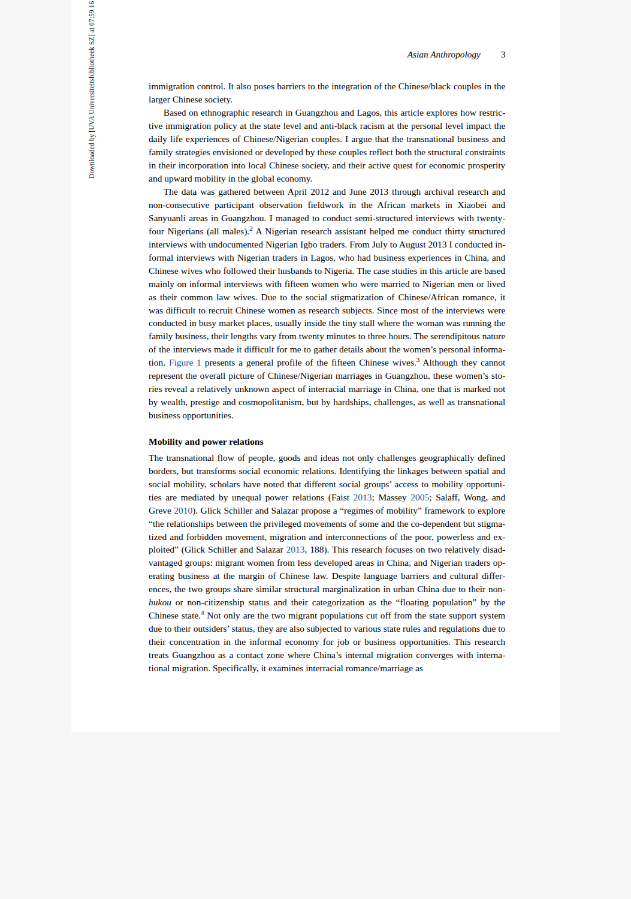Downloaded by [UVA Universiteitsbibliotheek SZ] at 07:59 16 September 2015
Asian Anthropology 3
immigration control. It also poses barriers to the integration of the Chinese/black couples in the larger Chinese society.
Based on ethnographic research in Guangzhou and Lagos, this article explores how restrictive immigration policy at the state level and anti-black racism at the personal level impact the daily life experiences of Chinese/Nigerian couples. I argue that the transnational business and family strategies envisioned or developed by these couples reflect both the structural constraints in their incorporation into local Chinese society, and their active quest for economic prosperity and upward mobility in the global economy.
The data was gathered between April 2012 and June 2013 through archival research and non-consecutive participant observation fieldwork in the African markets in Xiaobei and Sanyuanli areas in Guangzhou. I managed to conduct semi-structured interviews with twenty-four Nigerians (all males).2 A Nigerian research assistant helped me conduct thirty structured interviews with undocumented Nigerian Igbo traders. From July to August 2013 I conducted informal interviews with Nigerian traders in Lagos, who had business experiences in China, and Chinese wives who followed their husbands to Nigeria. The case studies in this article are based mainly on informal interviews with fifteen women who were married to Nigerian men or lived as their common law wives. Due to the social stigmatization of Chinese/African romance, it was difficult to recruit Chinese women as research subjects. Since most of the interviews were conducted in busy market places, usually inside the tiny stall where the woman was running the family business, their lengths vary from twenty minutes to three hours. The serendipitous nature of the interviews made it difficult for me to gather details about the women’s personal information. Figure 1 presents a general profile of the fifteen Chinese wives.3 Although they cannot represent the overall picture of Chinese/Nigerian marriages in Guangzhou, these women’s stories reveal a relatively unknown aspect of interracial marriage in China, one that is marked not by wealth, prestige and cosmopolitanism, but by hardships, challenges, as well as transnational business opportunities.
Mobility and power relations
The transnational flow of people, goods and ideas not only challenges geographically defined borders, but transforms social economic relations. Identifying the linkages between spatial and social mobility, scholars have noted that different social groups’ access to mobility opportunities are mediated by unequal power relations (Faist 2013; Massey 2005; Salaff, Wong, and Greve 2010). Glick Schiller and Salazar propose a “regimes of mobility” framework to explore “the relationships between the privileged movements of some and the co-dependent but stigmatized and forbidden movement, migration and interconnections of the poor, powerless and exploited” (Glick Schiller and Salazar 2013, 188). This research focuses on two relatively disadvantaged groups: migrant women from less developed areas in China, and Nigerian traders operating business at the margin of Chinese law. Despite language barriers and cultural differences, the two groups share similar structural marginalization in urban China due to their non-hukou or non-citizenship status and their categorization as the “floating population” by the Chinese state.4 Not only are the two migrant populations cut off from the state support system due to their outsiders’ status, they are also subjected to various state rules and regulations due to their concentration in the informal economy for job or business opportunities. This research treats Guangzhou as a contact zone where China’s internal migration converges with international migration. Specifically, it examines interracial romance/marriage as